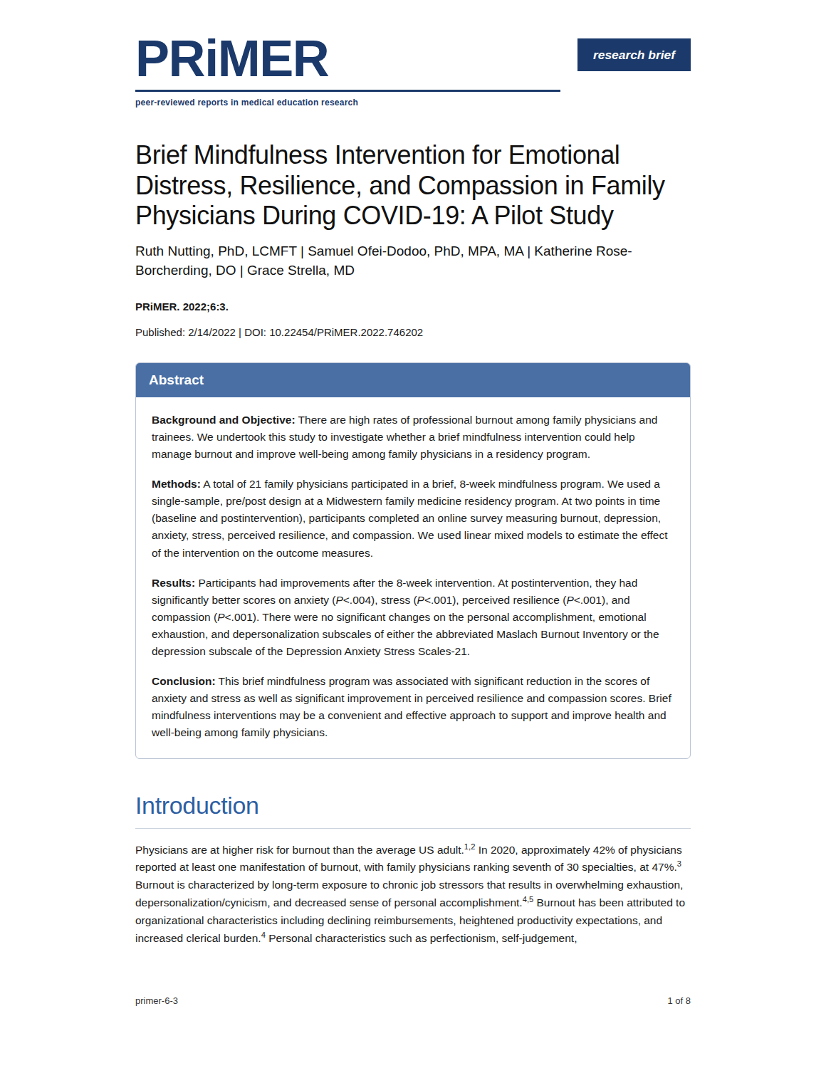PRi MER
peer-reviewed reports in medical education research
research brief
Brief Mindfulness Intervention for Emotional Distress, Resilience, and Compassion in Family Physicians During COVID-19: A Pilot Study
Ruth Nutting, PhD, LCMFT | Samuel Ofei-Dodoo, PhD, MPA, MA | Katherine Rose-Borcherding, DO | Grace Strella, MD
PRiMER. 2022;6:3.
Published: 2/14/2022 | DOI: 10.22454/PRiMER.2022.746202
Abstract
Background and Objective: There are high rates of professional burnout among family physicians and trainees. We undertook this study to investigate whether a brief mindfulness intervention could help manage burnout and improve well-being among family physicians in a residency program.
Methods: A total of 21 family physicians participated in a brief, 8-week mindfulness program. We used a single-sample, pre/post design at a Midwestern family medicine residency program. At two points in time (baseline and postintervention), participants completed an online survey measuring burnout, depression, anxiety, stress, perceived resilience, and compassion. We used linear mixed models to estimate the effect of the intervention on the outcome measures.
Results: Participants had improvements after the 8-week intervention. At postintervention, they had significantly better scores on anxiety (P<.004), stress (P<.001), perceived resilience (P<.001), and compassion (P<.001). There were no significant changes on the personal accomplishment, emotional exhaustion, and depersonalization subscales of either the abbreviated Maslach Burnout Inventory or the depression subscale of the Depression Anxiety Stress Scales-21.
Conclusion: This brief mindfulness program was associated with significant reduction in the scores of anxiety and stress as well as significant improvement in perceived resilience and compassion scores. Brief mindfulness interventions may be a convenient and effective approach to support and improve health and well-being among family physicians.
Introduction
Physicians are at higher risk for burnout than the average US adult.1,2 In 2020, approximately 42% of physicians reported at least one manifestation of burnout, with family physicians ranking seventh of 30 specialties, at 47%.3 Burnout is characterized by long-term exposure to chronic job stressors that results in overwhelming exhaustion, depersonalization/cynicism, and decreased sense of personal accomplishment.4,5 Burnout has been attributed to organizational characteristics including declining reimbursements, heightened productivity expectations, and increased clerical burden.4 Personal characteristics such as perfectionism, self-judgement,
primer-6-3 1 of 8